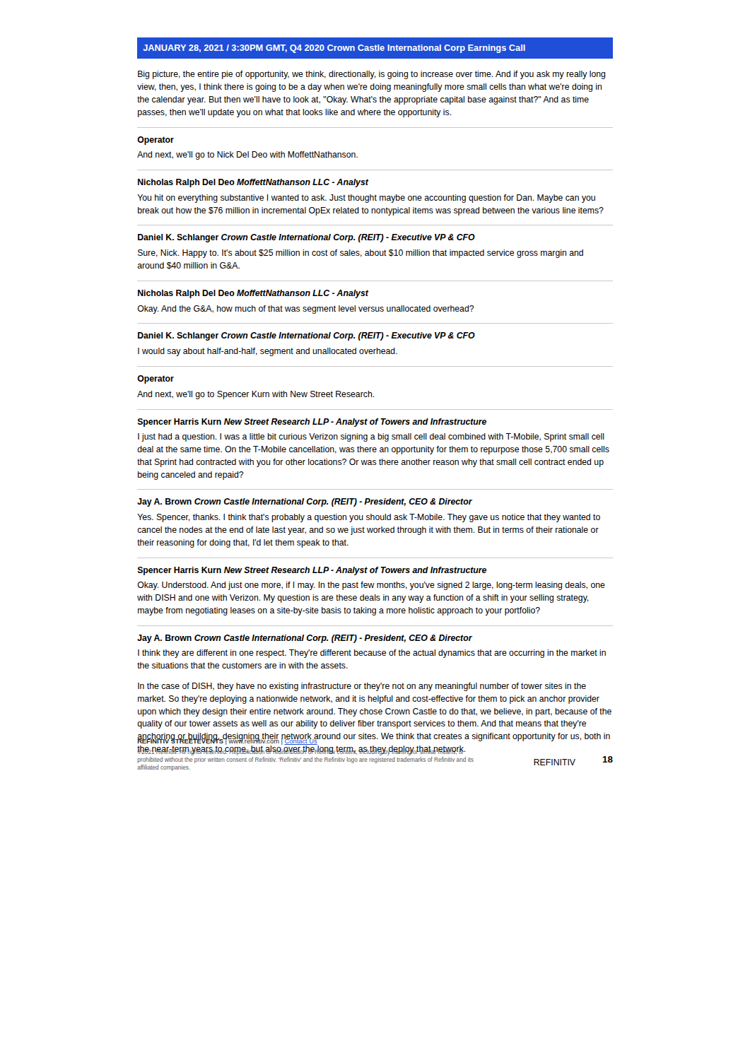JANUARY 28, 2021 / 3:30PM GMT, Q4 2020 Crown Castle International Corp Earnings Call
Big picture, the entire pie of opportunity, we think, directionally, is going to increase over time. And if you ask my really long view, then, yes, I think there is going to be a day when we're doing meaningfully more small cells than what we're doing in the calendar year. But then we'll have to look at, "Okay. What's the appropriate capital base against that?" And as time passes, then we'll update you on what that looks like and where the opportunity is.
Operator
And next, we'll go to Nick Del Deo with MoffettNathanson.
Nicholas Ralph Del Deo MoffettNathanson LLC - Analyst
You hit on everything substantive I wanted to ask. Just thought maybe one accounting question for Dan. Maybe can you break out how the $76 million in incremental OpEx related to nontypical items was spread between the various line items?
Daniel K. Schlanger Crown Castle International Corp. (REIT) - Executive VP & CFO
Sure, Nick. Happy to. It's about $25 million in cost of sales, about $10 million that impacted service gross margin and around $40 million in G&A.
Nicholas Ralph Del Deo MoffettNathanson LLC - Analyst
Okay. And the G&A, how much of that was segment level versus unallocated overhead?
Daniel K. Schlanger Crown Castle International Corp. (REIT) - Executive VP & CFO
I would say about half-and-half, segment and unallocated overhead.
Operator
And next, we'll go to Spencer Kurn with New Street Research.
Spencer Harris Kurn New Street Research LLP - Analyst of Towers and Infrastructure
I just had a question. I was a little bit curious Verizon signing a big small cell deal combined with T-Mobile, Sprint small cell deal at the same time. On the T-Mobile cancellation, was there an opportunity for them to repurpose those 5,700 small cells that Sprint had contracted with you for other locations? Or was there another reason why that small cell contract ended up being canceled and repaid?
Jay A. Brown Crown Castle International Corp. (REIT) - President, CEO & Director
Yes. Spencer, thanks. I think that's probably a question you should ask T-Mobile. They gave us notice that they wanted to cancel the nodes at the end of late last year, and so we just worked through it with them. But in terms of their rationale or their reasoning for doing that, I'd let them speak to that.
Spencer Harris Kurn New Street Research LLP - Analyst of Towers and Infrastructure
Okay. Understood. And just one more, if I may. In the past few months, you've signed 2 large, long-term leasing deals, one with DISH and one with Verizon. My question is are these deals in any way a function of a shift in your selling strategy, maybe from negotiating leases on a site-by-site basis to taking a more holistic approach to your portfolio?
Jay A. Brown Crown Castle International Corp. (REIT) - President, CEO & Director
I think they are different in one respect. They're different because of the actual dynamics that are occurring in the market in the situations that the customers are in with the assets.
In the case of DISH, they have no existing infrastructure or they're not on any meaningful number of tower sites in the market. So they're deploying a nationwide network, and it is helpful and cost-effective for them to pick an anchor provider upon which they design their entire network around. They chose Crown Castle to do that, we believe, in part, because of the quality of our tower assets as well as our ability to deliver fiber transport services to them. And that means that they're anchoring or building, designing their network around our sites. We think that creates a significant opportunity for us, both in the near-term years to come, but also over the long term, as they deploy that network.
REFINITIV STREETEVENTS | www.refinitiv.com | Contact Us
©2021 Refinitiv. All rights reserved. Republication or redistribution of Refinitiv content, including by framing or similar means, is
prohibited without the prior written consent of Refinitiv. 'Refinitiv' and the Refinitiv logo are registered trademarks of Refinitiv and its
affiliated companies.
REFINITIV
18